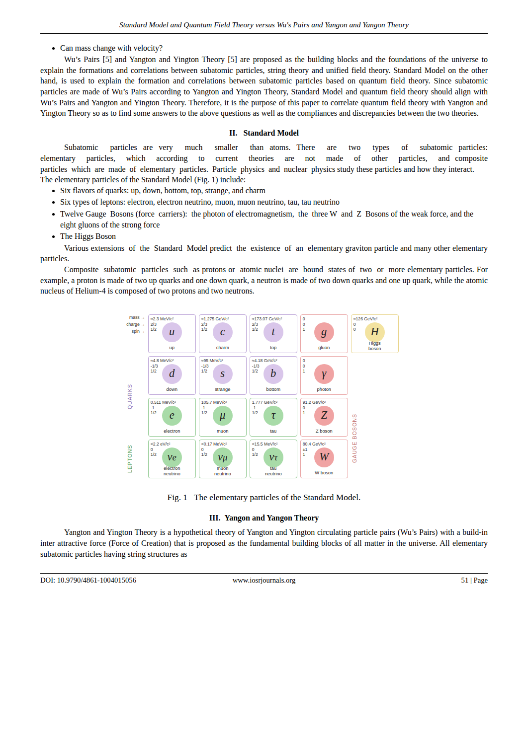Standard Model and Quantum Field Theory versus Wu's Pairs and Yangon and Yangon Theory
Can mass change with velocity?
Wu’s Pairs [5] and Yangton and Yington Theory [5] are proposed as the building blocks and the foundations of the universe to explain the formations and correlations between subatomic particles, string theory and unified field theory. Standard Model on the other hand, is used to explain the formation and correlations between subatomic particles based on quantum field theory. Since subatomic particles are made of Wu’s Pairs according to Yangton and Yington Theory, Standard Model and quantum field theory should align with Wu’s Pairs and Yangton and Yington Theory. Therefore, it is the purpose of this paper to correlate quantum field theory with Yangton and Yington Theory so as to find some answers to the above questions as well as the compliances and discrepancies between the two theories.
II. Standard Model
Subatomic particles are very much smaller than atoms. There are two types of subatomic particles: elementary particles, which according to current theories are not made of other particles, and composite particles which are made of elementary particles. Particle physics and nuclear physics study these particles and how they interact.
The elementary particles of the Standard Model (Fig. 1) include:
Six flavors of quarks: up, down, bottom, top, strange, and charm
Six types of leptons: electron, electron neutrino, muon, muon neutrino, tau, tau neutrino
Twelve Gauge Bosons (force carriers): the photon of electromagnetism, the three W and Z Bosons of the weak force, and the eight gluons of the strong force
The Higgs Boson
Various extensions of the Standard Model predict the existence of an elementary graviton particle and many other elementary particles.
Composite subatomic particles such as protons or atomic nuclei are bound states of two or more elementary particles. For example, a proton is made of two up quarks and one down quark, a neutron is made of two down quarks and one up quark, while the atomic nucleus of Helium-4 is composed of two protons and two neutrons.
| mass → charge → spin → | ≈2.3 MeV/c² 2/3 1/2 u up | ≈1.275 GeV/c² 2/3 1/2 c charm | ≈173.07 GeV/c² 2/3 1/2 t top | 0 0 1 g gluon | ≈126 GeV/c² 0 0 H Higgs boson | |
| QUARKS | ≈4.8 MeV/c² -1/3 1/2 d down | ≈95 MeV/c² -1/3 1/2 s strange | ≈4.18 GeV/c² -1/3 1/2 b bottom | 0 0 1 γ photon | | |
| 0.511 MeV/c² -1 1/2 e electron | 105.7 MeV/c² -1 1/2 μ muon | 1.777 GeV/c² -1 1/2 τ tau | 91.2 GeV/c² 0 1 Z Z boson | GAUGE BOSONS | |
| LEPTONS | <2.2 eV/c² 0 1/2 ν e electron neutrino | <0.17 MeV/c² 0 1/2 ν μ muon neutrino | <15.5 MeV/c² 0 1/2 ν τ tau neutrino | 80.4 GeV/c² ±1 1 W W boson | |
Fig. 1 The elementary particles of the Standard Model.
III. Yangon and Yangon Theory
Yangton and Yington Theory is a hypothetical theory of Yangton and Yington circulating particle pairs (Wu’s Pairs) with a build-in inter attractive force (Force of Creation) that is proposed as the fundamental building blocks of all matter in the universe. All elementary subatomic particles having string structures as
DOI: 10.9790/4861-1004015056
www.iosrjournals.org
51 | Page